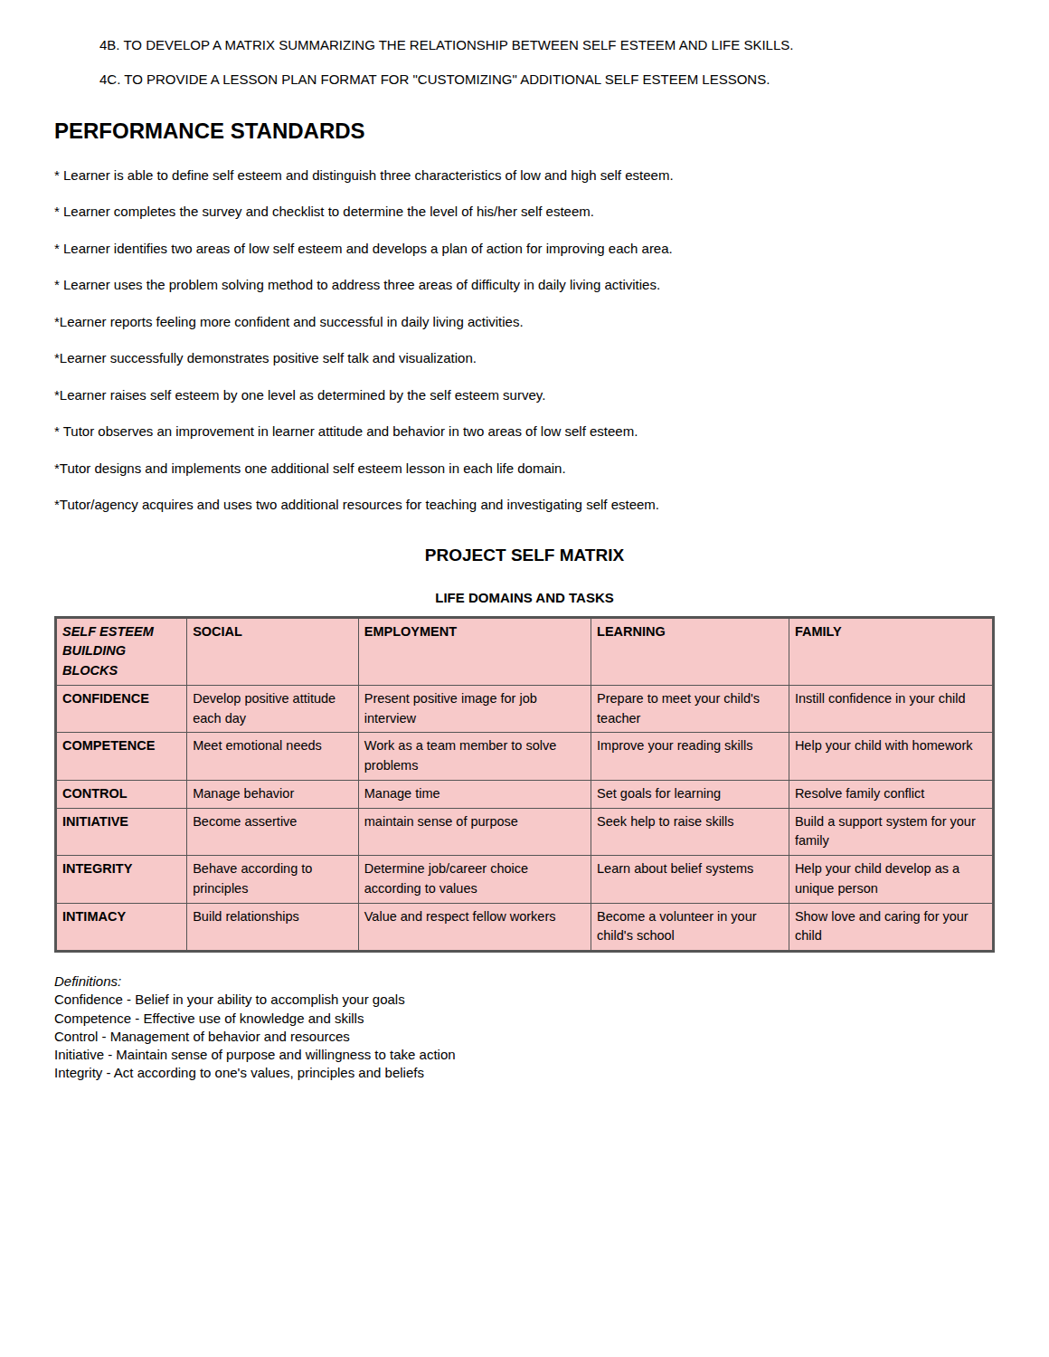4B. TO DEVELOP A MATRIX SUMMARIZING THE RELATIONSHIP BETWEEN SELF ESTEEM AND LIFE SKILLS.
4C. TO PROVIDE A LESSON PLAN FORMAT FOR "CUSTOMIZING" ADDITIONAL SELF ESTEEM LESSONS.
PERFORMANCE STANDARDS
* Learner is able to define self esteem and distinguish three characteristics of low and high self esteem.
* Learner completes the survey and checklist to determine the level of his/her self esteem.
* Learner identifies two areas of low self esteem and develops a plan of action for improving each area.
* Learner uses the problem solving method to address three areas of difficulty in daily living activities.
*Learner reports feeling more confident and successful in daily living activities.
*Learner successfully demonstrates positive self talk and visualization.
*Learner raises self esteem by one level as determined by the self esteem survey.
* Tutor observes an improvement in learner attitude and behavior in two areas of low self esteem.
*Tutor designs and implements one additional self esteem lesson in each life domain.
*Tutor/agency acquires and uses two additional resources for teaching and investigating self esteem.
PROJECT SELF MATRIX
LIFE DOMAINS AND TASKS
| SELF ESTEEM BUILDING BLOCKS | SOCIAL | EMPLOYMENT | LEARNING | FAMILY |
| --- | --- | --- | --- | --- |
| CONFIDENCE | Develop positive attitude each day | Present positive image for job interview | Prepare to meet your child's teacher | Instill confidence in your child |
| COMPETENCE | Meet emotional needs | Work as a team member to solve problems | Improve your reading skills | Help your child with homework |
| CONTROL | Manage behavior | Manage time | Set goals for learning | Resolve family conflict |
| INITIATIVE | Become assertive | maintain sense of purpose | Seek help to raise skills | Build a support system for your family |
| INTEGRITY | Behave according to principles | Determine job/career choice according to values | Learn about belief systems | Help your child develop as a unique person |
| INTIMACY | Build relationships | Value and respect fellow workers | Become a volunteer in your child's school | Show love and caring for your child |
Definitions:
Confidence - Belief in your ability to accomplish your goals
Competence - Effective use of knowledge and skills
Control - Management of behavior and resources
Initiative - Maintain sense of purpose and willingness to take action
Integrity - Act according to one's values, principles and beliefs